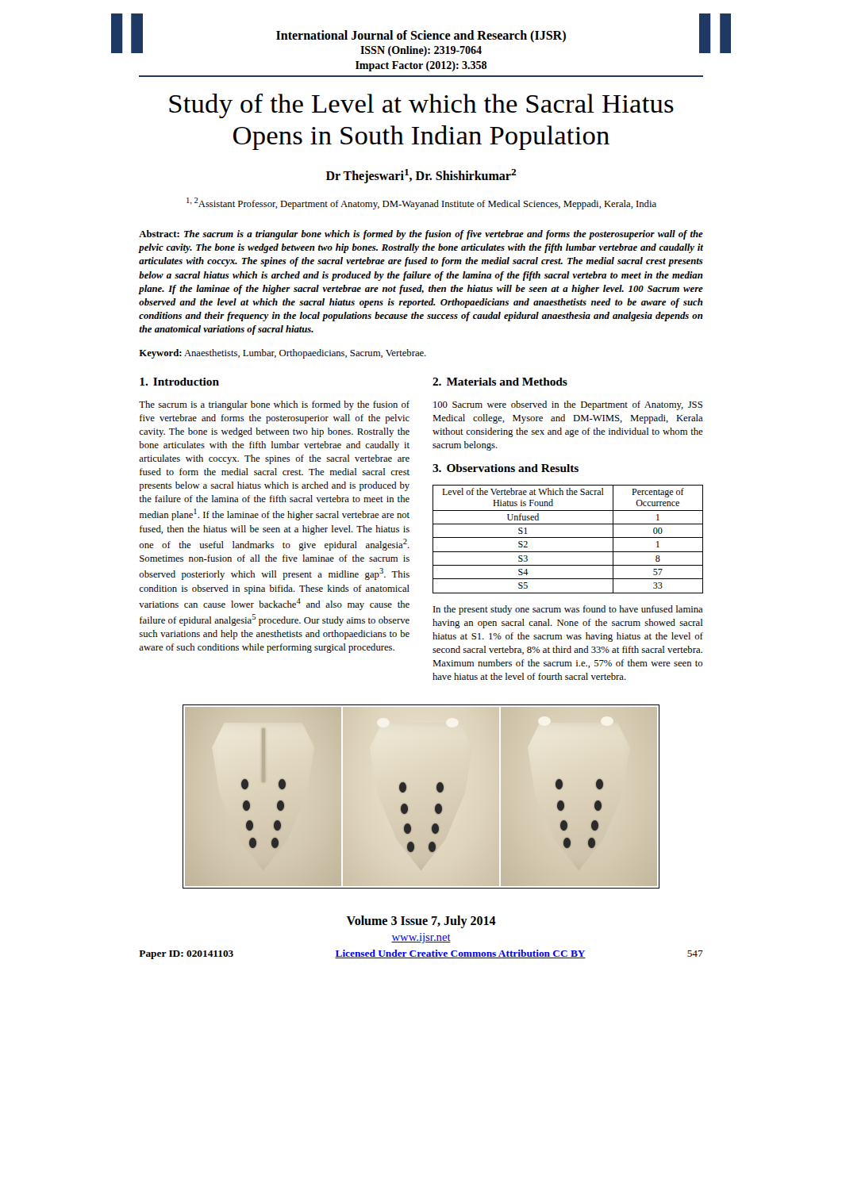International Journal of Science and Research (IJSR)
ISSN (Online): 2319-7064
Impact Factor (2012): 3.358
Study of the Level at which the Sacral Hiatus Opens in South Indian Population
Dr Thejeswari1, Dr. Shishirkumar2
1, 2Assistant Professor, Department of Anatomy, DM-Wayanad Institute of Medical Sciences, Meppadi, Kerala, India
Abstract: The sacrum is a triangular bone which is formed by the fusion of five vertebrae and forms the posterosuperior wall of the pelvic cavity. The bone is wedged between two hip bones. Rostrally the bone articulates with the fifth lumbar vertebrae and caudally it articulates with coccyx. The spines of the sacral vertebrae are fused to form the medial sacral crest. The medial sacral crest presents below a sacral hiatus which is arched and is produced by the failure of the lamina of the fifth sacral vertebra to meet in the median plane. If the laminae of the higher sacral vertebrae are not fused, then the hiatus will be seen at a higher level. 100 Sacrum were observed and the level at which the sacral hiatus opens is reported. Orthopaedicians and anaesthetists need to be aware of such conditions and their frequency in the local populations because the success of caudal epidural anaesthesia and analgesia depends on the anatomical variations of sacral hiatus.
Keyword: Anaesthetists, Lumbar, Orthopaedicians, Sacrum, Vertebrae.
1. Introduction
The sacrum is a triangular bone which is formed by the fusion of five vertebrae and forms the posterosuperior wall of the pelvic cavity. The bone is wedged between two hip bones. Rostrally the bone articulates with the fifth lumbar vertebrae and caudally it articulates with coccyx. The spines of the sacral vertebrae are fused to form the medial sacral crest. The medial sacral crest presents below a sacral hiatus which is arched and is produced by the failure of the lamina of the fifth sacral vertebra to meet in the median plane1. If the laminae of the higher sacral vertebrae are not fused, then the hiatus will be seen at a higher level. The hiatus is one of the useful landmarks to give epidural analgesia2. Sometimes non-fusion of all the five laminae of the sacrum is observed posteriorly which will present a midline gap3. This condition is observed in spina bifida. These kinds of anatomical variations can cause lower backache4 and also may cause the failure of epidural analgesia5 procedure. Our study aims to observe such variations and help the anesthetists and orthopaedicians to be aware of such conditions while performing surgical procedures.
2. Materials and Methods
100 Sacrum were observed in the Department of Anatomy, JSS Medical college, Mysore and DM-WIMS, Meppadi, Kerala without considering the sex and age of the individual to whom the sacrum belongs.
3. Observations and Results
| Level of the Vertebrae at Which the Sacral Hiatus is Found | Percentage of Occurrence |
| --- | --- |
| Unfused | 1 |
| S1 | 00 |
| S2 | 1 |
| S3 | 8 |
| S4 | 57 |
| S5 | 33 |
In the present study one sacrum was found to have unfused lamina having an open sacral canal. None of the sacrum showed sacral hiatus at S1. 1% of the sacrum was having hiatus at the level of second sacral vertebra, 8% at third and 33% at fifth sacral vertebra. Maximum numbers of the sacrum i.e., 57% of them were seen to have hiatus at the level of fourth sacral vertebra.
Volume 3 Issue 7, July 2014
www.ijsr.net
Paper ID: 020141103
Licensed Under Creative Commons Attribution CC BY
547